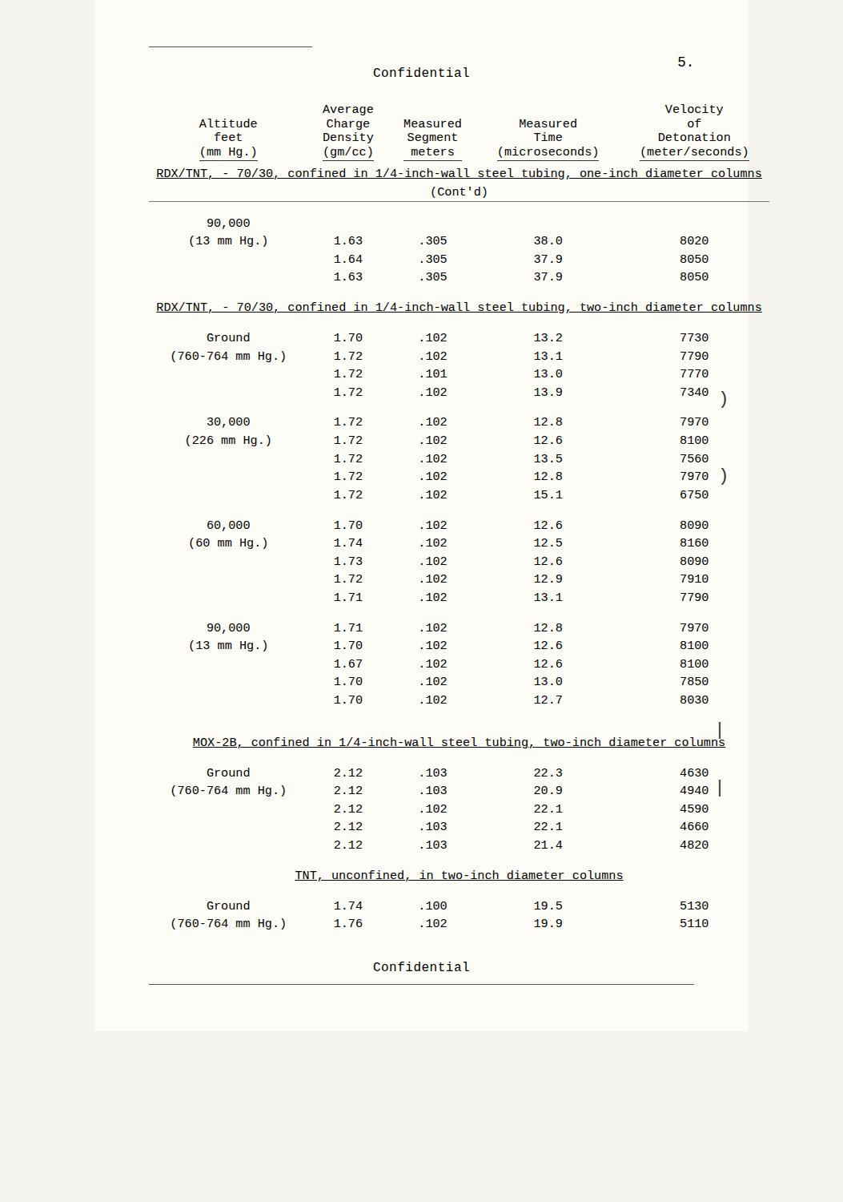Confidential
5.
| Altitude feet (mm Hg.) | Average Charge Density (gm/cc) | Measured Segment meters | Measured Time (microseconds) | Velocity of Detonation (meter/seconds) |
| --- | --- | --- | --- | --- |
| RDX/TNT, - 70/30, confined in 1/4-inch-wall steel tubing, one-inch diameter columns |
| (Cont'd) |
| 90,000 | | | | |
| (13 mm Hg.) | 1.63 | .305 | 38.0 | 8020 |
| | 1.64 | .305 | 37.9 | 8050 |
| | 1.63 | .305 | 37.9 | 8050 |
| RDX/TNT, - 70/30, confined in 1/4-inch-wall steel tubing, two-inch diameter columns |
| Ground | 1.70 | .102 | 13.2 | 7730 |
| (760-764 mm Hg.) | 1.72 | .102 | 13.1 | 7790 |
| | 1.72 | .101 | 13.0 | 7770 |
| | 1.72 | .102 | 13.9 | 7340 |
| 30,000 | 1.72 | .102 | 12.8 | 7970 |
| (226 mm Hg.) | 1.72 | .102 | 12.6 | 8100 |
| | 1.72 | .102 | 13.5 | 7560 |
| | 1.72 | .102 | 12.8 | 7970 |
| | 1.72 | .102 | 15.1 | 6750 |
| 60,000 | 1.70 | .102 | 12.6 | 8090 |
| (60 mm Hg.) | 1.74 | .102 | 12.5 | 8160 |
| | 1.73 | .102 | 12.6 | 8090 |
| | 1.72 | .102 | 12.9 | 7910 |
| | 1.71 | .102 | 13.1 | 7790 |
| 90,000 | 1.71 | .102 | 12.8 | 7970 |
| (13 mm Hg.) | 1.70 | .102 | 12.6 | 8100 |
| | 1.67 | .102 | 12.6 | 8100 |
| | 1.70 | .102 | 13.0 | 7850 |
| | 1.70 | .102 | 12.7 | 8030 |
| MOX-2B, confined in 1/4-inch-wall steel tubing, two-inch diameter columns |
| Ground | 2.12 | .103 | 22.3 | 4630 |
| (760-764 mm Hg.) | 2.12 | .103 | 20.9 | 4940 |
| | 2.12 | .102 | 22.1 | 4590 |
| | 2.12 | .103 | 22.1 | 4660 |
| | 2.12 | .103 | 21.4 | 4820 |
| TNT, unconfined, in two-inch diameter columns |
| Ground | 1.74 | .100 | 19.5 | 5130 |
| (760-764 mm Hg.) | 1.76 | .102 | 19.9 | 5110 |
Confidential
)
)
|
|